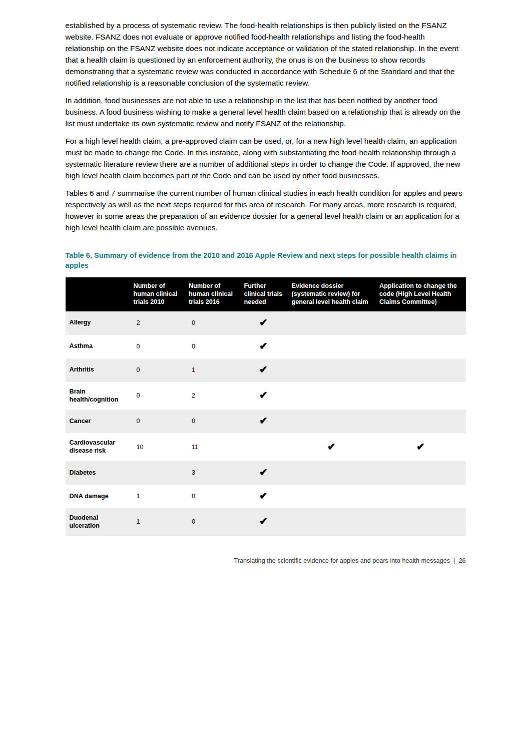established by a process of systematic review. The food-health relationships is then publicly listed on the FSANZ website. FSANZ does not evaluate or approve notified food-health relationships and listing the food-health relationship on the FSANZ website does not indicate acceptance or validation of the stated relationship. In the event that a health claim is questioned by an enforcement authority, the onus is on the business to show records demonstrating that a systematic review was conducted in accordance with Schedule 6 of the Standard and that the notified relationship is a reasonable conclusion of the systematic review.
In addition, food businesses are not able to use a relationship in the list that has been notified by another food business. A food business wishing to make a general level health claim based on a relationship that is already on the list must undertake its own systematic review and notify FSANZ of the relationship.
For a high level health claim, a pre-approved claim can be used, or, for a new high level health claim, an application must be made to change the Code. In this instance, along with substantiating the food-health relationship through a systematic literature review there are a number of additional steps in order to change the Code. If approved, the new high level health claim becomes part of the Code and can be used by other food businesses.
Tables 6 and 7 summarise the current number of human clinical studies in each health condition for apples and pears respectively as well as the next steps required for this area of research. For many areas, more research is required, however in some areas the preparation of an evidence dossier for a general level health claim or an application for a high level health claim are possible avenues.
Table 6. Summary of evidence from the 2010 and 2016 Apple Review and next steps for possible health claims in apples
| | Number of human clinical trials 2010 | Number of human clinical trials 2016 | Further clinical trials needed | Evidence dossier (systematic review) for general level health claim | Application to change the code (High Level Health Claims Committee) |
| --- | --- | --- | --- | --- | --- |
| Allergy | 2 | 0 | ✔ | | |
| Asthma | 0 | 0 | ✔ | | |
| Arthritis | 0 | 1 | ✔ | | |
| Brain health/cognition | 0 | 2 | ✔ | | |
| Cancer | 0 | 0 | ✔ | | |
| Cardiovascular disease risk | 10 | 11 | | ✔ | ✔ |
| Diabetes | | 3 | ✔ | | |
| DNA damage | 1 | 0 | ✔ | | |
| Duodenal ulceration | 1 | 0 | ✔ | | |
Translating the scientific evidence for apples and pears into health messages | 26